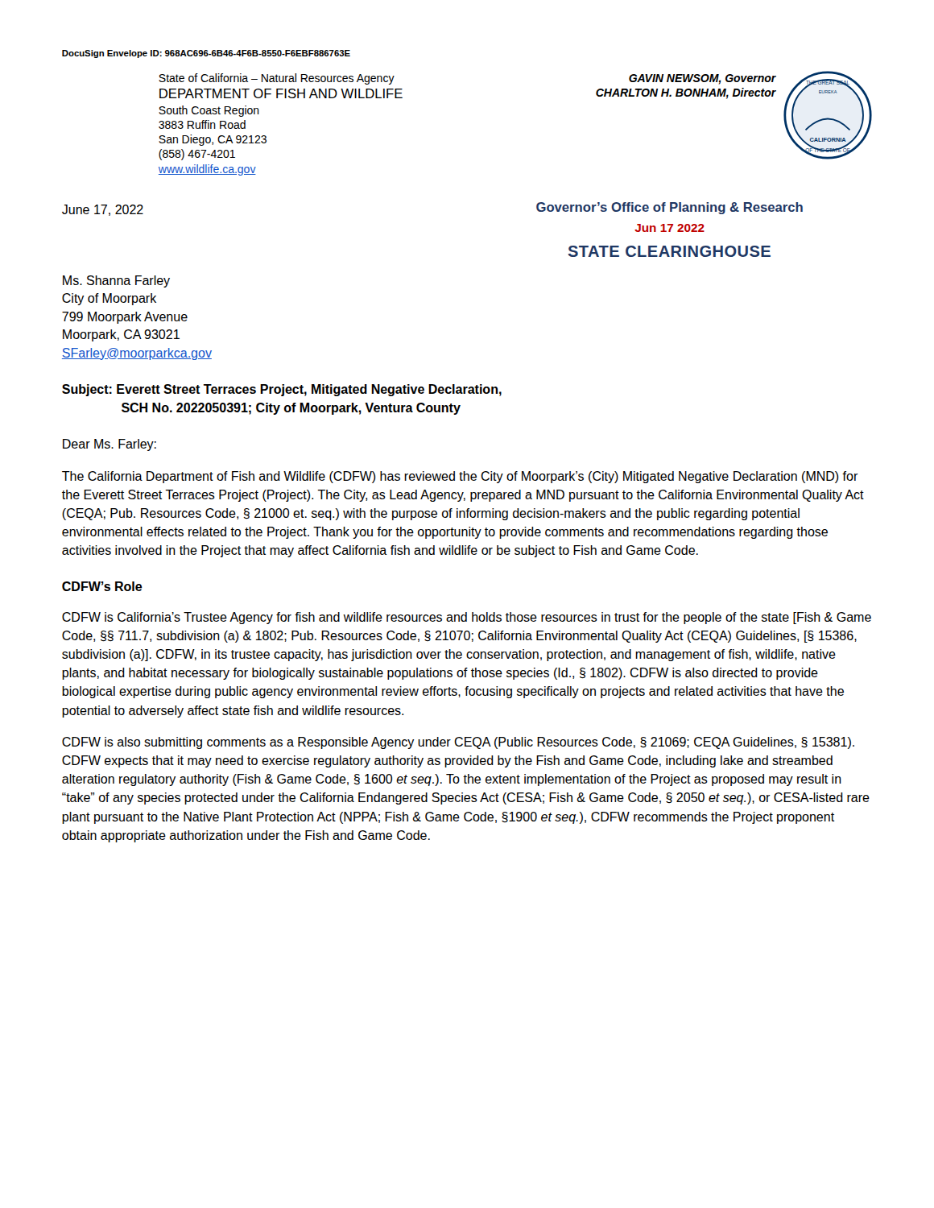DocuSign Envelope ID: 968AC696-6B46-4F6B-8550-F6EBF886763E
State of California – Natural Resources Agency GAVIN NEWSOM, Governor
DEPARTMENT OF FISH AND WILDLIFE CHARLTON H. BONHAM, Director
South Coast Region
3883 Ruffin Road
San Diego, CA 92123
(858) 467-4201
www.wildlife.ca.gov
June 17, 2022
Governor’s Office of Planning & Research
Jun 17 2022
STATE CLEARINGHOUSE
Ms. Shanna Farley
City of Moorpark
799 Moorpark Avenue
Moorpark, CA 93021
SFarley@moorparkca.gov
Subject: Everett Street Terraces Project, Mitigated Negative Declaration, SCH No. 2022050391; City of Moorpark, Ventura County
Dear Ms. Farley:
The California Department of Fish and Wildlife (CDFW) has reviewed the City of Moorpark’s (City) Mitigated Negative Declaration (MND) for the Everett Street Terraces Project (Project). The City, as Lead Agency, prepared a MND pursuant to the California Environmental Quality Act (CEQA; Pub. Resources Code, § 21000 et. seq.) with the purpose of informing decision-makers and the public regarding potential environmental effects related to the Project. Thank you for the opportunity to provide comments and recommendations regarding those activities involved in the Project that may affect California fish and wildlife or be subject to Fish and Game Code.
CDFW’s Role
CDFW is California’s Trustee Agency for fish and wildlife resources and holds those resources in trust for the people of the state [Fish & Game Code, §§ 711.7, subdivision (a) & 1802; Pub. Resources Code, § 21070; California Environmental Quality Act (CEQA) Guidelines, [§ 15386, subdivision (a)]. CDFW, in its trustee capacity, has jurisdiction over the conservation, protection, and management of fish, wildlife, native plants, and habitat necessary for biologically sustainable populations of those species (Id., § 1802). CDFW is also directed to provide biological expertise during public agency environmental review efforts, focusing specifically on projects and related activities that have the potential to adversely affect state fish and wildlife resources.
CDFW is also submitting comments as a Responsible Agency under CEQA (Public Resources Code, § 21069; CEQA Guidelines, § 15381). CDFW expects that it may need to exercise regulatory authority as provided by the Fish and Game Code, including lake and streambed alteration regulatory authority (Fish & Game Code, § 1600 et seq.). To the extent implementation of the Project as proposed may result in “take” of any species protected under the California Endangered Species Act (CESA; Fish & Game Code, § 2050 et seq.), or CESA-listed rare plant pursuant to the Native Plant Protection Act (NPPA; Fish & Game Code, §1900 et seq.), CDFW recommends the Project proponent obtain appropriate authorization under the Fish and Game Code.